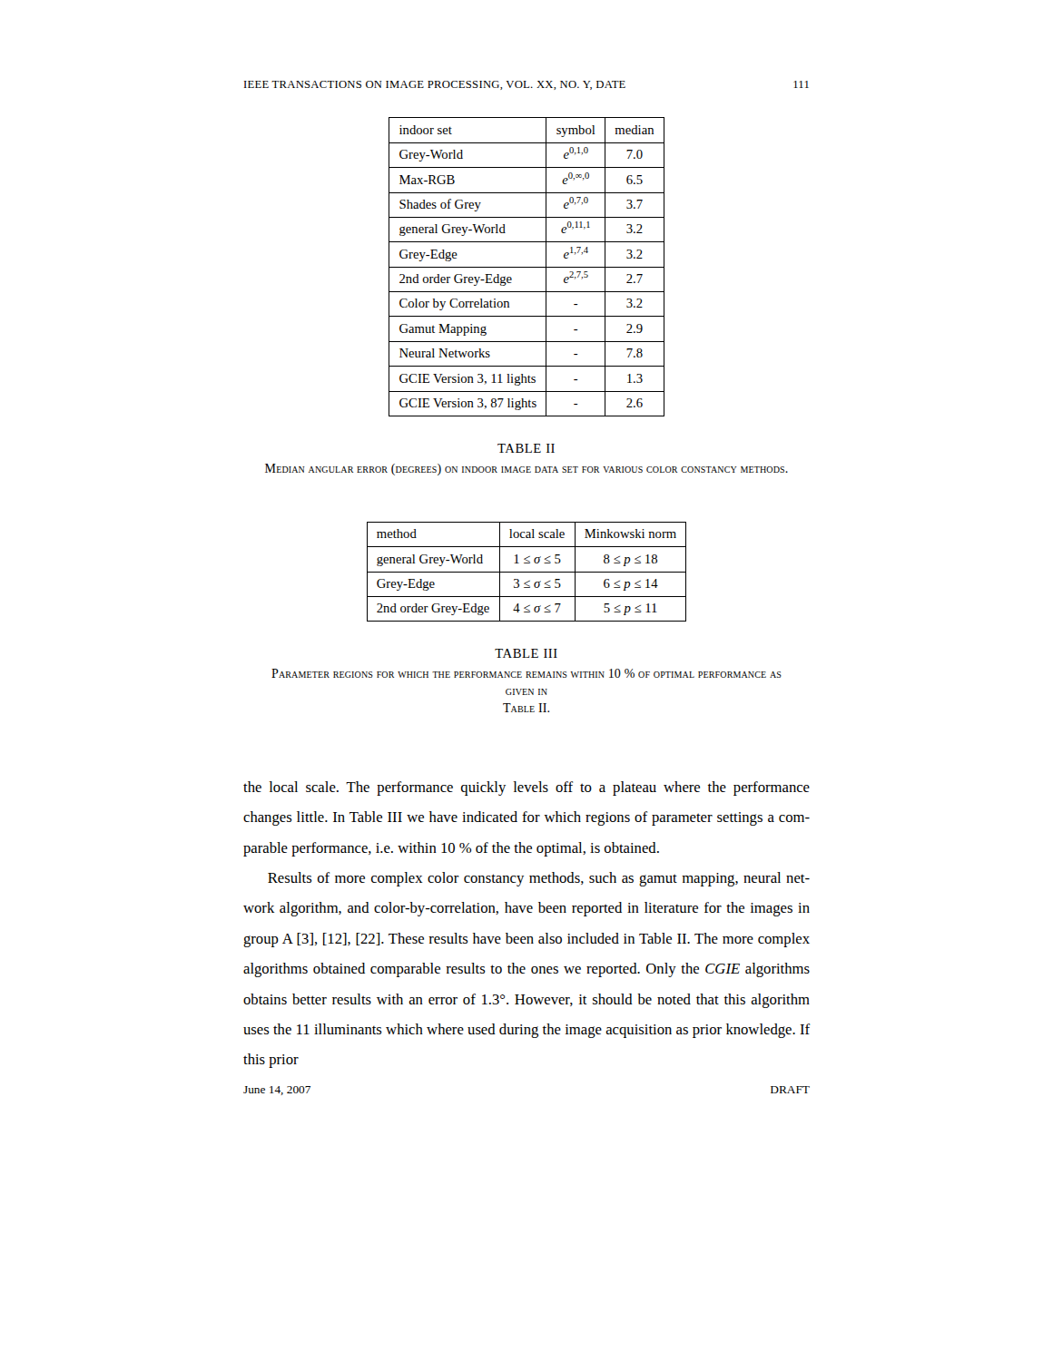IEEE Transactions on Image Processing, Vol. XX, No. Y, Date 111
| indoor set | symbol | median |
| Grey-World | e 0,1,0 | 7.0 |
| Max-RGB | e 0,∞,0 | 6.5 |
| Shades of Grey | e 0,7,0 | 3.7 |
| general Grey-World | e 0,11,1 | 3.2 |
| Grey-Edge | e 1,7,4 | 3.2 |
| 2nd order Grey-Edge | e 2,7,5 | 2.7 |
| Color by Correlation | - | 3.2 |
| Gamut Mapping | - | 2.9 |
| Neural Networks | - | 7.8 |
| GCIE Version 3, 11 lights | - | 1.3 |
| GCIE Version 3, 87 lights | - | 2.6 |
TABLE II Median angular error (degrees) on indoor image data set for various color constancy methods.
| method | local scale | Minkowski norm |
| general Grey-World | 1 ≤ σ ≤ 5 | 8 ≤ p ≤ 18 |
| Grey-Edge | 3 ≤ σ ≤ 5 | 6 ≤ p ≤ 14 |
| 2nd order Grey-Edge | 4 ≤ σ ≤ 7 | 5 ≤ p ≤ 11 |
TABLE III Parameter regions for which the performance remains within 10 % of optimal performance as given in
Table II.
the local scale. The performance quickly levels off to a plateau where the performance changes little. In Table III we have indicated for which regions of parameter settings a comparable performance, i.e. within 10 % of the the optimal, is obtained.
Results of more complex color constancy methods, such as gamut mapping, neural network algorithm, and color-by-correlation, have been reported in literature for the images in group A [3], [12], [22]. These results have been also included in Table II. The more complex algorithms obtained comparable results to the ones we reported. Only the CGIE algorithms obtains better results with an error of 1.3°. However, it should be noted that this algorithm uses the 11 illuminants which where used during the image acquisition as prior knowledge. If this prior
June 14, 2007 DRAFT